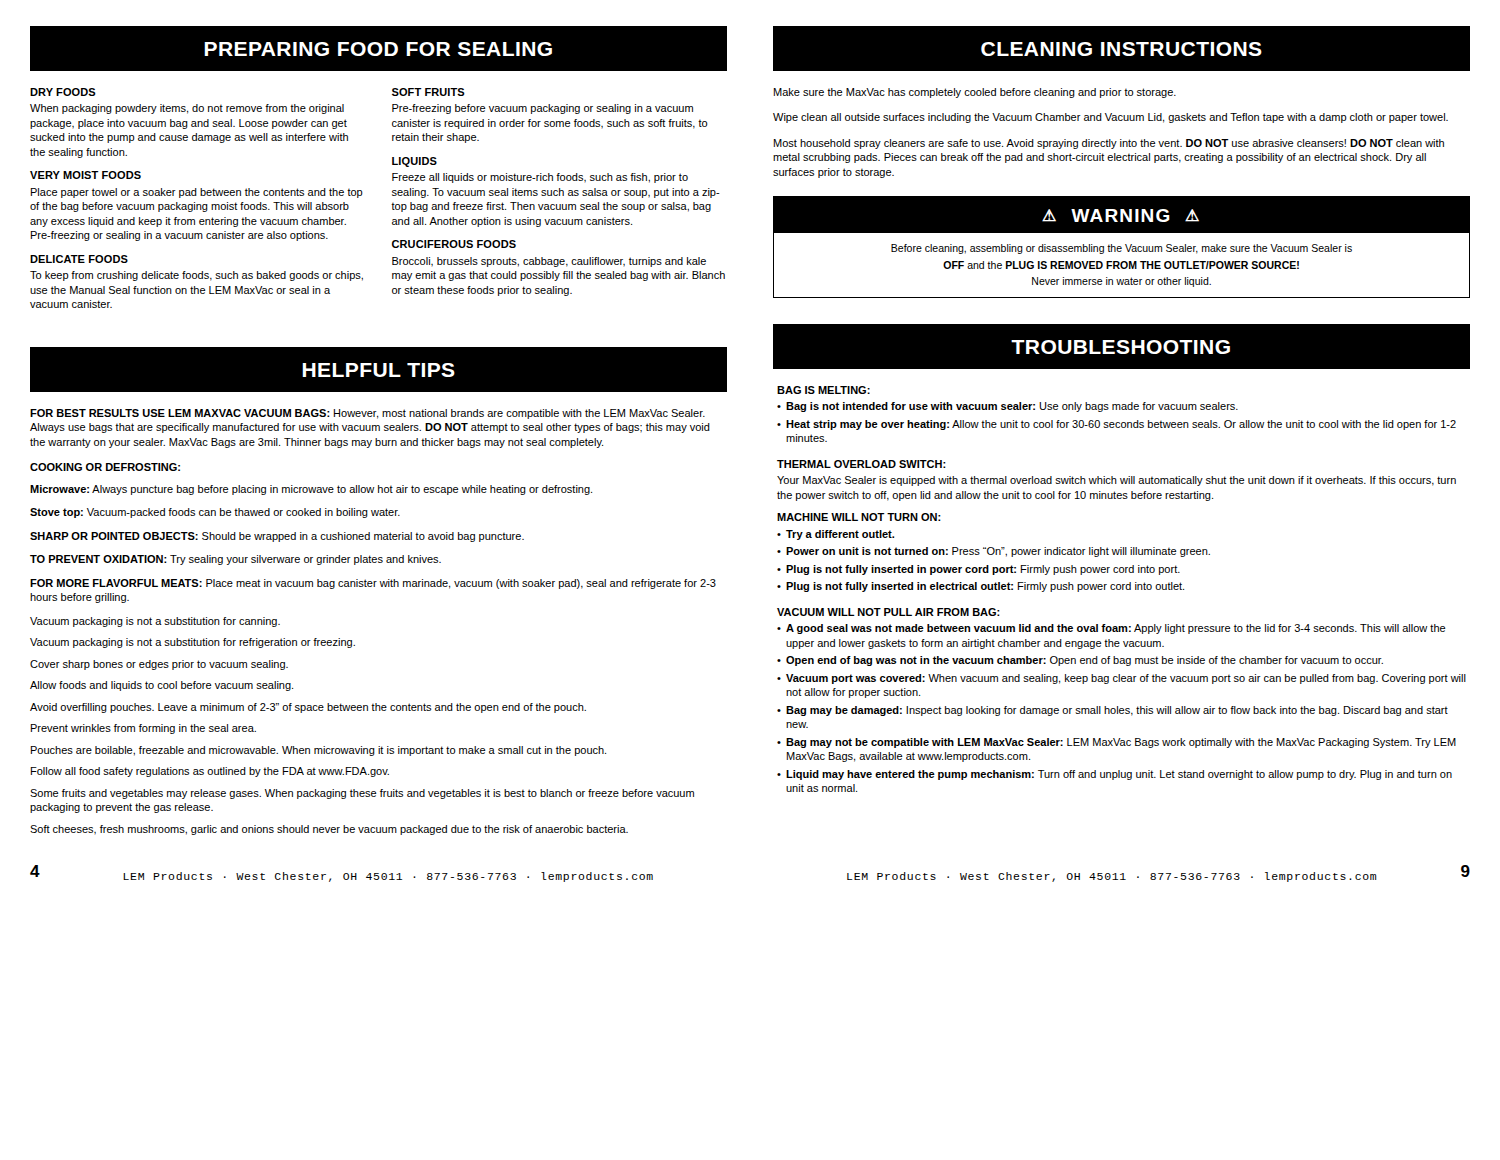Preparing Food for Sealing
Dry Foods
When packaging powdery items, do not remove from the original package, place into vacuum bag and seal. Loose powder can get sucked into the pump and cause damage as well as interfere with the sealing function.
Very Moist Foods
Place paper towel or a soaker pad between the contents and the top of the bag before vacuum packaging moist foods. This will absorb any excess liquid and keep it from entering the vacuum chamber. Pre-freezing or sealing in a vacuum canister are also options.
Delicate Foods
To keep from crushing delicate foods, such as baked goods or chips, use the Manual Seal function on the LEM MaxVac or seal in a vacuum canister.
Soft Fruits
Pre-freezing before vacuum packaging or sealing in a vacuum canister is required in order for some foods, such as soft fruits, to retain their shape.
Liquids
Freeze all liquids or moisture-rich foods, such as fish, prior to sealing. To vacuum seal items such as salsa or soup, put into a zip-top bag and freeze first. Then vacuum seal the soup or salsa, bag and all. Another option is using vacuum canisters.
Cruciferous Foods
Broccoli, brussels sprouts, cabbage, cauliflower, turnips and kale may emit a gas that could possibly fill the sealed bag with air. Blanch or steam these foods prior to sealing.
Helpful Tips
FOR BEST RESULTS USE LEM MAXVAC VACUUM BAGS: However, most national brands are compatible with the LEM MaxVac Sealer. Always use bags that are specifically manufactured for use with vacuum sealers. DO NOT attempt to seal other types of bags; this may void the warranty on your sealer. MaxVac Bags are 3mil. Thinner bags may burn and thicker bags may not seal completely.
COOKING OR DEFROSTING:
Microwave: Always puncture bag before placing in microwave to allow hot air to escape while heating or defrosting.
Stove top: Vacuum-packed foods can be thawed or cooked in boiling water.
SHARP OR POINTED OBJECTS: Should be wrapped in a cushioned material to avoid bag puncture.
TO PREVENT OXIDATION: Try sealing your silverware or grinder plates and knives.
FOR MORE FLAVORFUL MEATS: Place meat in vacuum bag canister with marinade, vacuum (with soaker pad), seal and refrigerate for 2-3 hours before grilling.
Vacuum packaging is not a substitution for canning.
Vacuum packaging is not a substitution for refrigeration or freezing.
Cover sharp bones or edges prior to vacuum sealing.
Allow foods and liquids to cool before vacuum sealing.
Avoid overfilling pouches. Leave a minimum of 2-3” of space between the contents and the open end of the pouch.
Prevent wrinkles from forming in the seal area.
Pouches are boilable, freezable and microwavable. When microwaving it is important to make a small cut in the pouch.
Follow all food safety regulations as outlined by the FDA at www.FDA.gov.
Some fruits and vegetables may release gases. When packaging these fruits and vegetables it is best to blanch or freeze before vacuum packaging to prevent the gas release.
Soft cheeses, fresh mushrooms, garlic and onions should never be vacuum packaged due to the risk of anaerobic bacteria.
4 LEM Products · West Chester, OH 45011 · 877-536-7763 · lemproducts.com
Cleaning Instructions
Make sure the MaxVac has completely cooled before cleaning and prior to storage.
Wipe clean all outside surfaces including the Vacuum Chamber and Vacuum Lid, gaskets and Teflon tape with a damp cloth or paper towel.
Most household spray cleaners are safe to use. Avoid spraying directly into the vent. DO NOT use abrasive cleansers! DO NOT clean with metal scrubbing pads. Pieces can break off the pad and short-circuit electrical parts, creating a possibility of an electrical shock. Dry all surfaces prior to storage.
⚠WARNING⚠
Before cleaning, assembling or disassembling the Vacuum Sealer, make sure the Vacuum Sealer is
OFF and the PLUG IS REMOVED FROM THE OUTLET/POWER SOURCE!
Never immerse in water or other liquid.
Troubleshooting
Bag is Melting:
Bag is not intended for use with vacuum sealer: Use only bags made for vacuum sealers.
Heat strip may be over heating: Allow the unit to cool for 30-60 seconds between seals. Or allow the unit to cool with the lid open for 1-2 minutes.
Thermal Overload Switch:
Your MaxVac Sealer is equipped with a thermal overload switch which will automatically shut the unit down if it overheats. If this occurs, turn the power switch to off, open lid and allow the unit to cool for 10 minutes before restarting.
Machine Will Not Turn On:
Try a different outlet.
Power on unit is not turned on: Press “On”, power indicator light will illuminate green.
Plug is not fully inserted in power cord port: Firmly push power cord into port.
Plug is not fully inserted in electrical outlet: Firmly push power cord into outlet.
Vacuum Will Not Pull Air From Bag:
A good seal was not made between vacuum lid and the oval foam: Apply light pressure to the lid for 3-4 seconds. This will allow the upper and lower gaskets to form an airtight chamber and engage the vacuum.
Open end of bag was not in the vacuum chamber: Open end of bag must be inside of the chamber for vacuum to occur.
Vacuum port was covered: When vacuum and sealing, keep bag clear of the vacuum port so air can be pulled from bag. Covering port will not allow for proper suction.
Bag may be damaged: Inspect bag looking for damage or small holes, this will allow air to flow back into the bag. Discard bag and start new.
Bag may not be compatible with LEM MaxVac Sealer: LEM MaxVac Bags work optimally with the MaxVac Packaging System. Try LEM MaxVac Bags, available at www.lemproducts.com.
Liquid may have entered the pump mechanism: Turn off and unplug unit. Let stand overnight to allow pump to dry. Plug in and turn on unit as normal.
LEM Products · West Chester, OH 45011 · 877-536-7763 · lemproducts.com 9